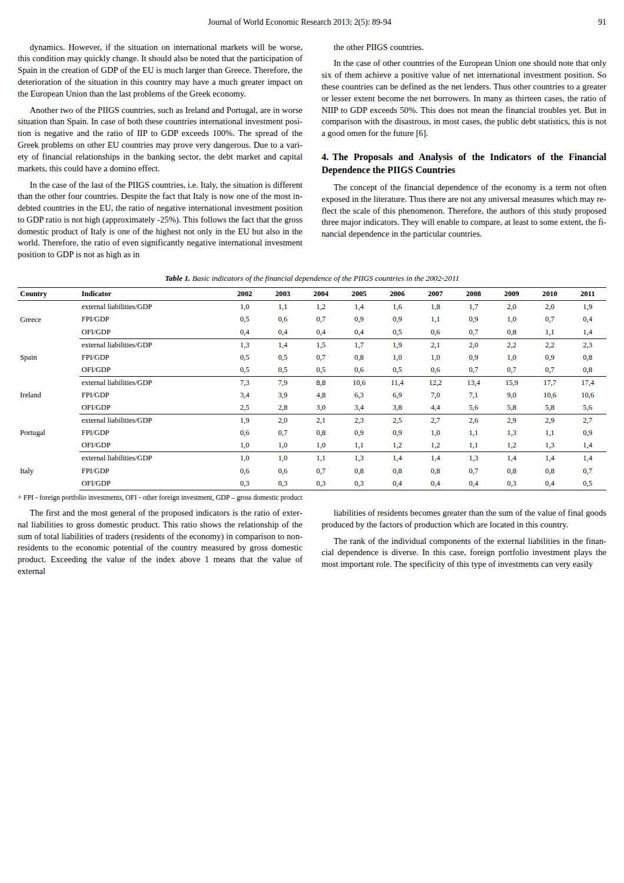Journal of World Economic Research 2013; 2(5): 89-94
91
dynamics. However, if the situation on international markets will be worse, this condition may quickly change. It should also be noted that the participation of Spain in the creation of GDP of the EU is much larger than Greece. Therefore, the deterioration of the situation in this country may have a much greater impact on the European Union than the last problems of the Greek economy.
Another two of the PIIGS countries, such as Ireland and Portugal, are in worse situation than Spain. In case of both these countries international investment position is negative and the ratio of IIP to GDP exceeds 100%. The spread of the Greek problems on other EU countries may prove very dangerous. Due to a variety of financial relationships in the banking sector, the debt market and capital markets, this could have a domino effect.
In the case of the last of the PIIGS countries, i.e. Italy, the situation is different than the other four countries. Despite the fact that Italy is now one of the most indebted countries in the EU, the ratio of negative international investment position to GDP ratio is not high (approximately -25%). This follows the fact that the gross domestic product of Italy is one of the highest not only in the EU but also in the world. Therefore, the ratio of even significantly negative international investment position to GDP is not as high as in
the other PIIGS countries.
In the case of other countries of the European Union one should note that only six of them achieve a positive value of net international investment position. So these countries can be defined as the net lenders. Thus other countries to a greater or lesser extent become the net borrowers. In many as thirteen cases, the ratio of NIIP to GDP exceeds 50%. This does not mean the financial troubles yet. But in comparison with the disastrous, in most cases, the public debt statistics, this is not a good omen for the future [6].
4. The Proposals and Analysis of the Indicators of the Financial Dependence the PIIGS Countries
The concept of the financial dependence of the economy is a term not often exposed in the literature. Thus there are not any universal measures which may reflect the scale of this phenomenon. Therefore, the authors of this study proposed three major indicators. They will enable to compare, at least to some extent, the financial dependence in the particular countries.
Table 1. Basic indicators of the financial dependence of the PIIGS countries in the 2002-2011
| Country | Indicator | 2002 | 2003 | 2004 | 2005 | 2006 | 2007 | 2008 | 2009 | 2010 | 2011 |
| --- | --- | --- | --- | --- | --- | --- | --- | --- | --- | --- | --- |
| Greece | external liabilities/GDP | 1,0 | 1,1 | 1,2 | 1,4 | 1,6 | 1,8 | 1,7 | 2,0 | 2,0 | 1,9 |
| FPI/GDP | 0,5 | 0,6 | 0,7 | 0,9 | 0,9 | 1,1 | 0,9 | 1,0 | 0,7 | 0,4 |
| OFI/GDP | 0,4 | 0,4 | 0,4 | 0,4 | 0,5 | 0,6 | 0,7 | 0,8 | 1,1 | 1,4 |
| Spain | external liabilities/GDP | 1,3 | 1,4 | 1,5 | 1,7 | 1,9 | 2,1 | 2,0 | 2,2 | 2,2 | 2,3 |
| FPI/GDP | 0,5 | 0,5 | 0,7 | 0,8 | 1,0 | 1,0 | 0,9 | 1,0 | 0,9 | 0,8 |
| OFI/GDP | 0,5 | 0,5 | 0,5 | 0,6 | 0,5 | 0,6 | 0,7 | 0,7 | 0,7 | 0,8 |
| Ireland | external liabilities/GDP | 7,3 | 7,9 | 8,8 | 10,6 | 11,4 | 12,2 | 13,4 | 15,9 | 17,7 | 17,4 |
| FPI/GDP | 3,4 | 3,9 | 4,8 | 6,3 | 6,9 | 7,0 | 7,1 | 9,0 | 10,6 | 10,6 |
| OFI/GDP | 2,5 | 2,8 | 3,0 | 3,4 | 3,8 | 4,4 | 5,6 | 5,8 | 5,8 | 5,6 |
| Portugal | external liabilities/GDP | 1,9 | 2,0 | 2,1 | 2,3 | 2,5 | 2,7 | 2,6 | 2,9 | 2,9 | 2,7 |
| FPI/GDP | 0,6 | 0,7 | 0,8 | 0,9 | 0,9 | 1,0 | 1,1 | 1,3 | 1,1 | 0,9 |
| OFI/GDP | 1,0 | 1,0 | 1,0 | 1,1 | 1,2 | 1,2 | 1,1 | 1,2 | 1,3 | 1,4 |
| Italy | external liabilities/GDP | 1,0 | 1,0 | 1,1 | 1,3 | 1,4 | 1,4 | 1,3 | 1,4 | 1,4 | 1,4 |
| FPI/GDP | 0,6 | 0,6 | 0,7 | 0,8 | 0,8 | 0,8 | 0,7 | 0,8 | 0,8 | 0,7 |
| OFI/GDP | 0,3 | 0,3 | 0,3 | 0,3 | 0,4 | 0,4 | 0,4 | 0,3 | 0,4 | 0,5 |
+ FPI - foreign portfolio investments, OFI - other foreign investment, GDP – gross domestic product
The first and the most general of the proposed indicators is the ratio of external liabilities to gross domestic product. This ratio shows the relationship of the sum of total liabilities of traders (residents of the economy) in comparison to non-residents to the economic potential of the country measured by gross domestic product. Exceeding the value of the index above 1 means that the value of external
liabilities of residents becomes greater than the sum of the value of final goods produced by the factors of production which are located in this country.
The rank of the individual components of the external liabilities in the financial dependence is diverse. In this case, foreign portfolio investment plays the most important role. The specificity of this type of investments can very easily